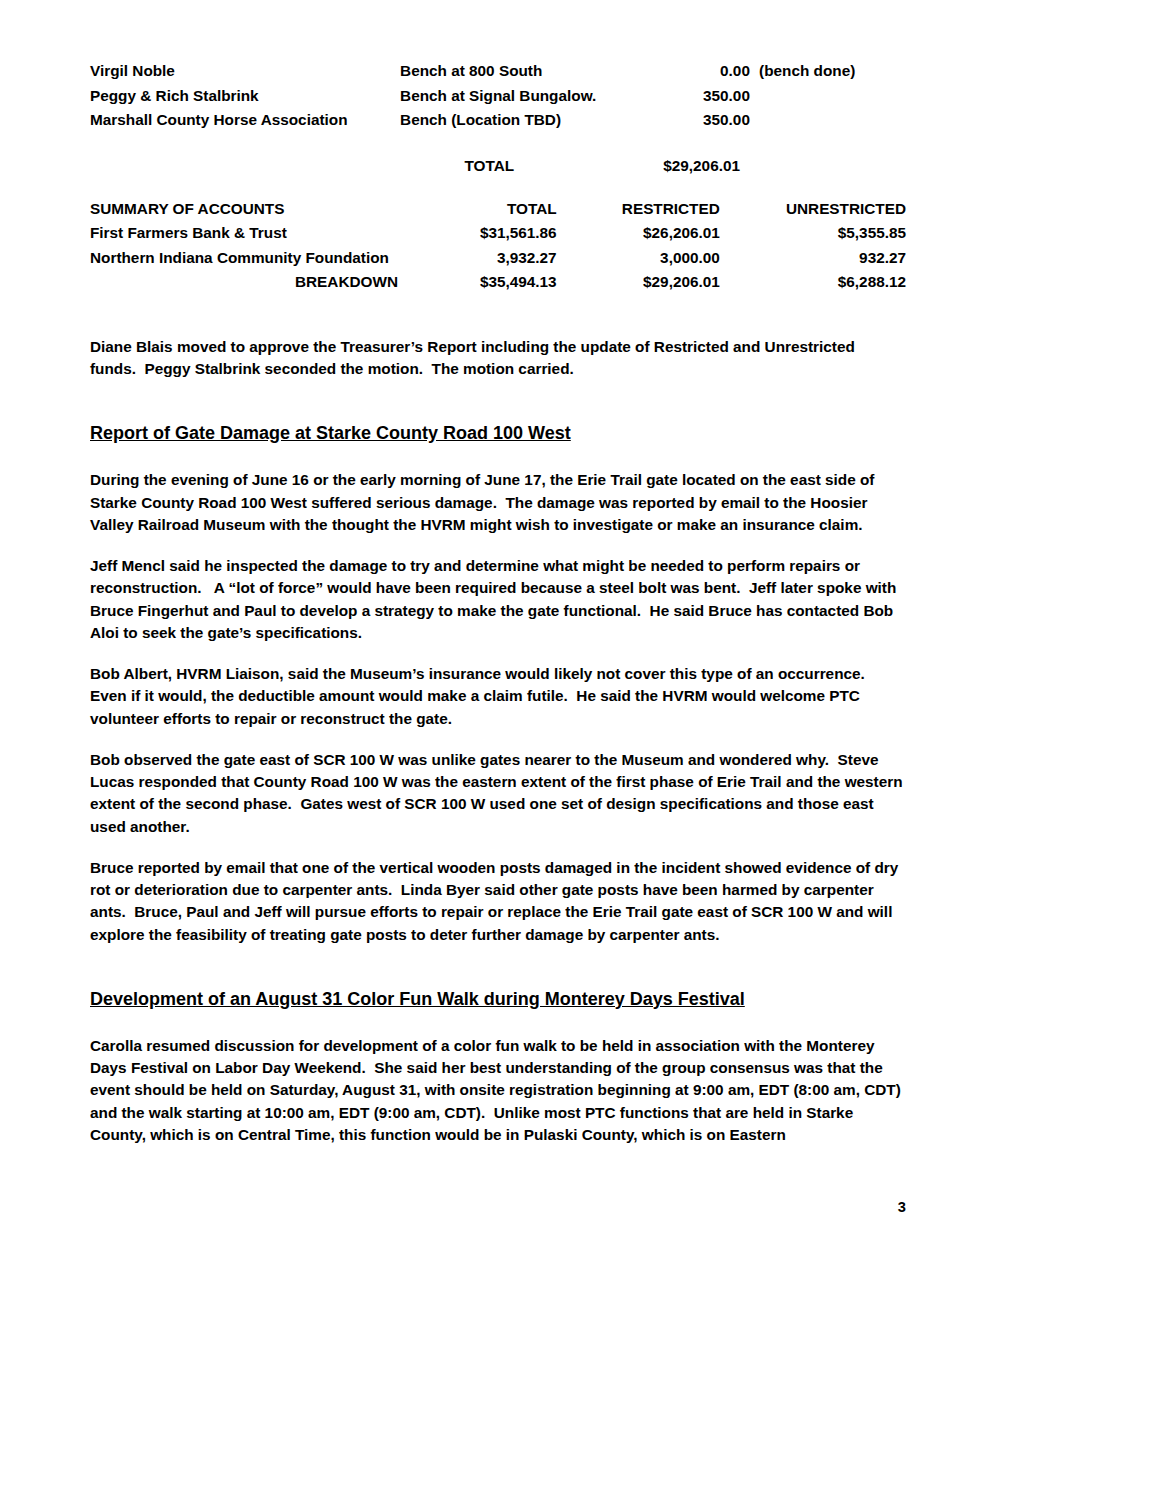| Virgil Noble | Bench at 800 South | 0.00 | (bench done) |
| Peggy & Rich Stalbrink | Bench at Signal Bungalow. | 350.00 | |
| Marshall County Horse Association | Bench (Location TBD) | 350.00 | |
| | TOTAL | $29,206.01 |
| SUMMARY OF ACCOUNTS | TOTAL | RESTRICTED | UNRESTRICTED |
| --- | --- | --- | --- |
| First Farmers Bank & Trust | $31,561.86 | $26,206.01 | $5,355.85 |
| Northern Indiana Community Foundation | 3,932.27 | 3,000.00 | 932.27 |
| BREAKDOWN | $35,494.13 | $29,206.01 | $6,288.12 |
Diane Blais moved to approve the Treasurer’s Report including the update of Restricted and Unrestricted funds. Peggy Stalbrink seconded the motion. The motion carried.
Report of Gate Damage at Starke County Road 100 West
During the evening of June 16 or the early morning of June 17, the Erie Trail gate located on the east side of Starke County Road 100 West suffered serious damage. The damage was reported by email to the Hoosier Valley Railroad Museum with the thought the HVRM might wish to investigate or make an insurance claim.
Jeff Mencl said he inspected the damage to try and determine what might be needed to perform repairs or reconstruction. A “lot of force” would have been required because a steel bolt was bent. Jeff later spoke with Bruce Fingerhut and Paul to develop a strategy to make the gate functional. He said Bruce has contacted Bob Aloi to seek the gate’s specifications.
Bob Albert, HVRM Liaison, said the Museum’s insurance would likely not cover this type of an occurrence. Even if it would, the deductible amount would make a claim futile. He said the HVRM would welcome PTC volunteer efforts to repair or reconstruct the gate.
Bob observed the gate east of SCR 100 W was unlike gates nearer to the Museum and wondered why. Steve Lucas responded that County Road 100 W was the eastern extent of the first phase of Erie Trail and the western extent of the second phase. Gates west of SCR 100 W used one set of design specifications and those east used another.
Bruce reported by email that one of the vertical wooden posts damaged in the incident showed evidence of dry rot or deterioration due to carpenter ants. Linda Byer said other gate posts have been harmed by carpenter ants. Bruce, Paul and Jeff will pursue efforts to repair or replace the Erie Trail gate east of SCR 100 W and will explore the feasibility of treating gate posts to deter further damage by carpenter ants.
Development of an August 31 Color Fun Walk during Monterey Days Festival
Carolla resumed discussion for development of a color fun walk to be held in association with the Monterey Days Festival on Labor Day Weekend. She said her best understanding of the group consensus was that the event should be held on Saturday, August 31, with onsite registration beginning at 9:00 am, EDT (8:00 am, CDT) and the walk starting at 10:00 am, EDT (9:00 am, CDT). Unlike most PTC functions that are held in Starke County, which is on Central Time, this function would be in Pulaski County, which is on Eastern
3